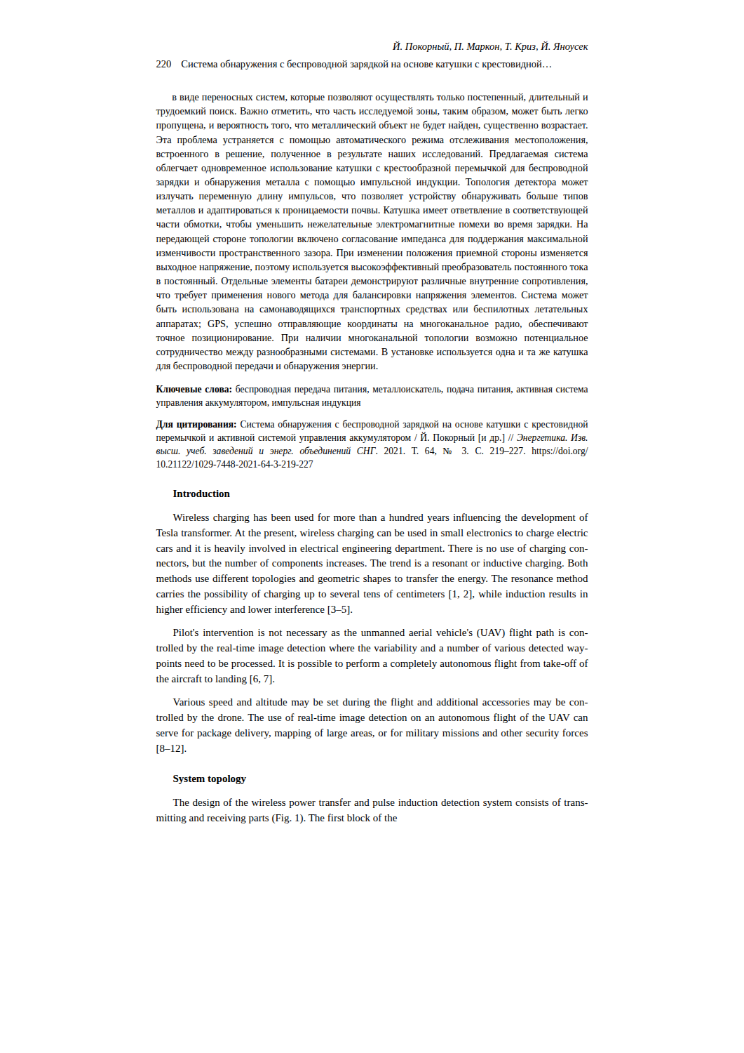Й. Покорный, П. Маркон, Т. Криз, Й. Яноусек
220 Система обнаружения с беспроводной зарядкой на основе катушки с крестовидной…
в виде переносных систем, которые позволяют осуществлять только постепенный, длительный и трудоемкий поиск. Важно отметить, что часть исследуемой зоны, таким образом, может быть легко пропущена, и вероятность того, что металлический объект не будет найден, существенно возрастает. Эта проблема устраняется с помощью автоматического режима отслеживания местоположения, встроенного в решение, полученное в результате наших исследований. Предлагаемая система облегчает одновременное использование катушки с крестообразной перемычкой для беспроводной зарядки и обнаружения металла с помощью импульсной индукции. Топология детектора может излучать переменную длину импульсов, что позволяет устройству обнаруживать больше типов металлов и адаптироваться к проницаемости почвы. Катушка имеет ответвление в соответствующей части обмотки, чтобы уменьшить нежелательные электромагнитные помехи во время зарядки. На передающей стороне топологии включено согласование импеданса для поддержания максимальной изменчивости пространственного зазора. При изменении положения приемной стороны изменяется выходное напряжение, поэтому используется высокоэффективный преобразователь постоянного тока в постоянный. Отдельные элементы батареи демонстрируют различные внутренние сопротивления, что требует применения нового метода для балансировки напряжения элементов. Система может быть использована на самонаводящихся транспортных средствах или беспилотных летательных аппаратах; GPS, успешно отправляющие координаты на многоканальное радио, обеспечивают точное позиционирование. При наличии многоканальной топологии возможно потенциальное сотрудничество между разнообразными системами. В установке используется одна и та же катушка для беспроводной передачи и обнаружения энергии.
Ключевые слова: беспроводная передача питания, металлоискатель, подача питания, активная система управления аккумулятором, импульсная индукция
Для цитирования: Система обнаружения с беспроводной зарядкой на основе катушки с крестовидной перемычкой и активной системой управления аккумулятором / Й. Покорный [и др.] // Энергетика. Изв. высш. учеб. заведений и энерг. объединений СНГ. 2021. Т. 64, № 3. С. 219–227. https://doi.org/ 10.21122/1029-7448-2021-64-3-219-227
Introduction
Wireless charging has been used for more than a hundred years influencing the development of Tesla transformer. At the present, wireless charging can be used in small electronics to charge electric cars and it is heavily involved in electrical engineering department. There is no use of charging connectors, but the number of components increases. The trend is a resonant or inductive charging. Both methods use different topologies and geometric shapes to transfer the energy. The resonance method carries the possibility of charging up to several tens of centimeters [1, 2], while induction results in higher efficiency and lower interference [3–5].
Pilot's intervention is not necessary as the unmanned aerial vehicle's (UAV) flight path is controlled by the real-time image detection where the variability and a number of various detected waypoints need to be processed. It is possible to perform a completely autonomous flight from take-off of the aircraft to landing [6, 7].
Various speed and altitude may be set during the flight and additional accessories may be controlled by the drone. The use of real-time image detection on an autonomous flight of the UAV can serve for package delivery, mapping of large areas, or for military missions and other security forces [8–12].
System topology
The design of the wireless power transfer and pulse induction detection system consists of transmitting and receiving parts (Fig. 1). The first block of the